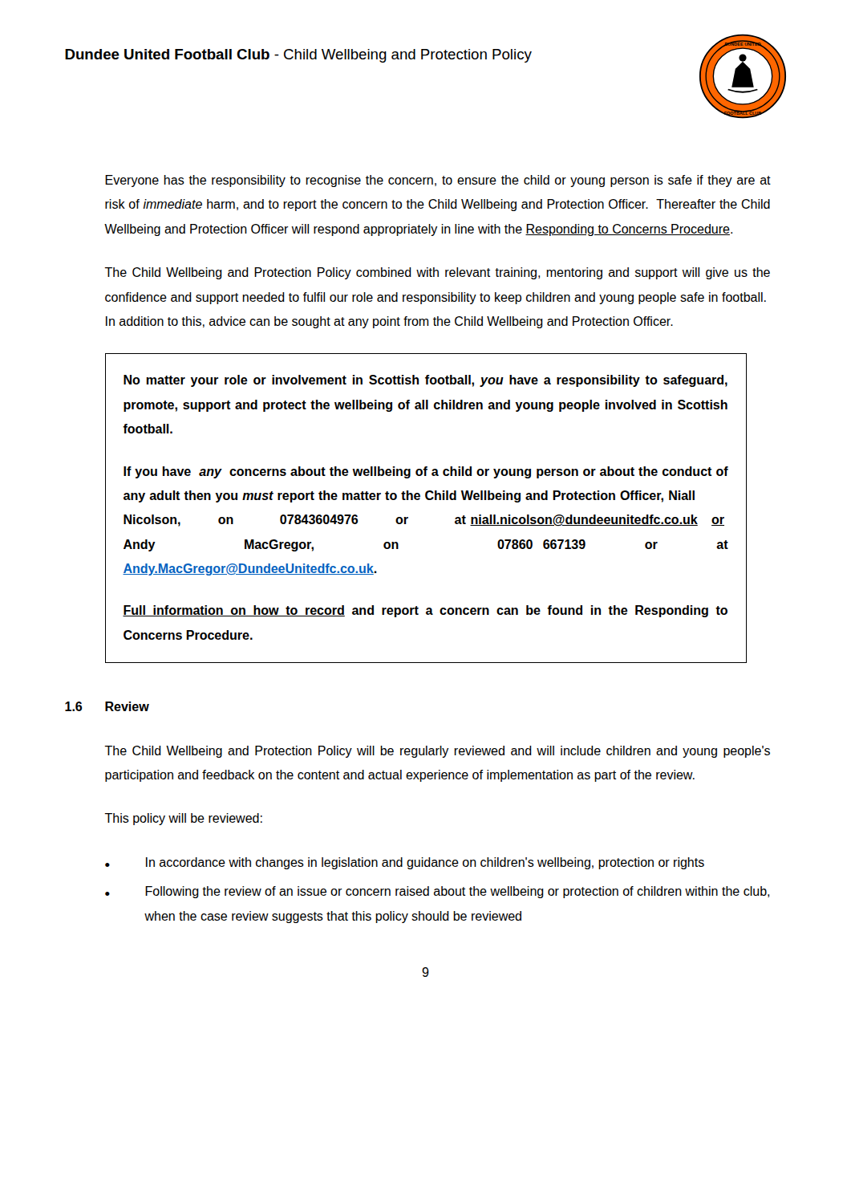Dundee United Football Club - Child Wellbeing and Protection Policy
DUNDEE UNITED FOOTBALL CLUB
Everyone has the responsibility to recognise the concern, to ensure the child or young person is safe if they are at risk of immediate harm, and to report the concern to the Child Wellbeing and Protection Officer. Thereafter the Child Wellbeing and Protection Officer will respond appropriately in line with the Responding to Concerns Procedure.
The Child Wellbeing and Protection Policy combined with relevant training, mentoring and support will give us the confidence and support needed to fulfil our role and responsibility to keep children and young people safe in football. In addition to this, advice can be sought at any point from the Child Wellbeing and Protection Officer.
No matter your role or involvement in Scottish football, you have a responsibility to safeguard, promote, support and protect the wellbeing of all children and young people involved in Scottish football.
If you have any concerns about the wellbeing of a child or young person or about the conduct of any adult then you must report the matter to the Child Wellbeing and Protection Officer, Niall Nicolson, on 07843604976 or at niall.nicolson@dundeeunitedfc.co.uk or Andy MacGregor, on 07860 667139 or at Andy.MacGregor@DundeeUnitedfc.co.uk.
Full information on how to record and report a concern can be found in the Responding to Concerns Procedure.
1.6 Review
The Child Wellbeing and Protection Policy will be regularly reviewed and will include children and young people's participation and feedback on the content and actual experience of implementation as part of the review.
This policy will be reviewed:
In accordance with changes in legislation and guidance on children's wellbeing, protection or rights
Following the review of an issue or concern raised about the wellbeing or protection of children within the club, when the case review suggests that this policy should be reviewed
9